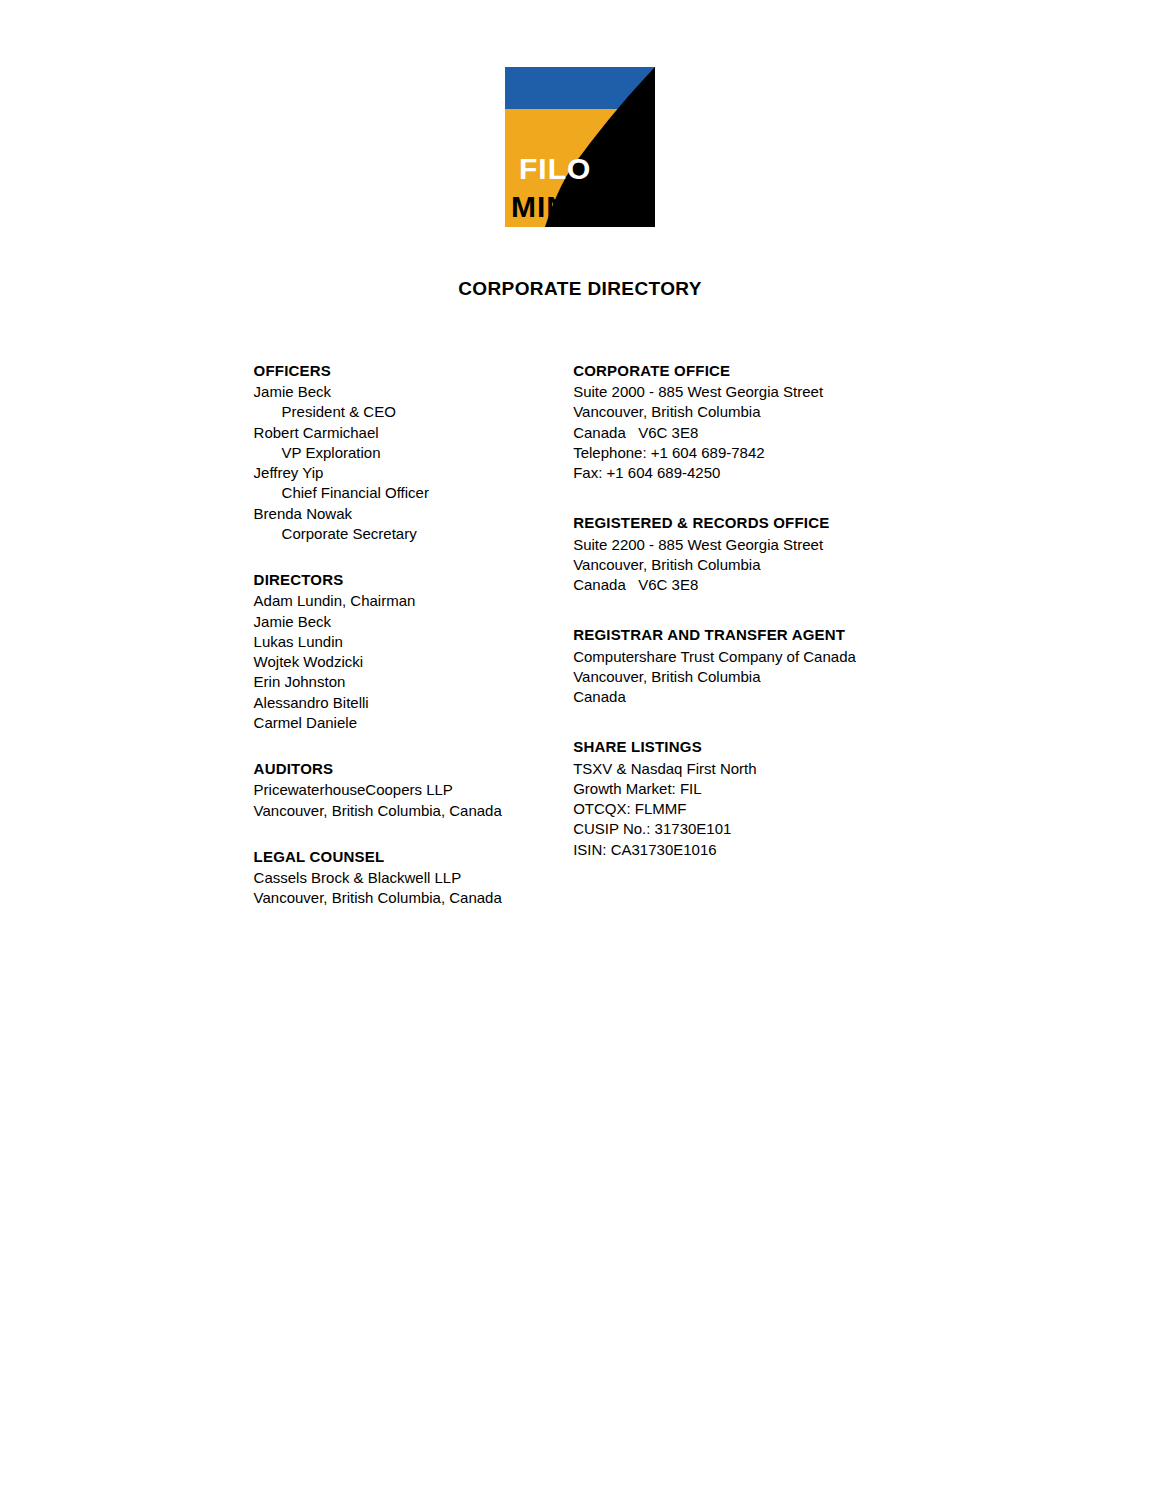FILO MINING
CORPORATE DIRECTORY
OFFICERS
Jamie Beck
President & CEO
Robert Carmichael
VP Exploration
Jeffrey Yip
Chief Financial Officer
Brenda Nowak
Corporate Secretary
DIRECTORS
Adam Lundin, Chairman
Jamie Beck
Lukas Lundin
Wojtek Wodzicki
Erin Johnston
Alessandro Bitelli
Carmel Daniele
AUDITORS
PricewaterhouseCoopers LLP
Vancouver, British Columbia, Canada
LEGAL COUNSEL
Cassels Brock & Blackwell LLP
Vancouver, British Columbia, Canada
CORPORATE OFFICE
Suite 2000 - 885 West Georgia Street
Vancouver, British Columbia
Canada V6C 3E8
Telephone: +1 604 689-7842
Fax: +1 604 689-4250
REGISTERED & RECORDS OFFICE
Suite 2200 - 885 West Georgia Street
Vancouver, British Columbia
Canada V6C 3E8
REGISTRAR AND TRANSFER AGENT
Computershare Trust Company of Canada
Vancouver, British Columbia
Canada
SHARE LISTINGS
TSXV & Nasdaq First North
Growth Market: FIL
OTCQX: FLMMF
CUSIP No.: 31730E101
ISIN: CA31730E1016